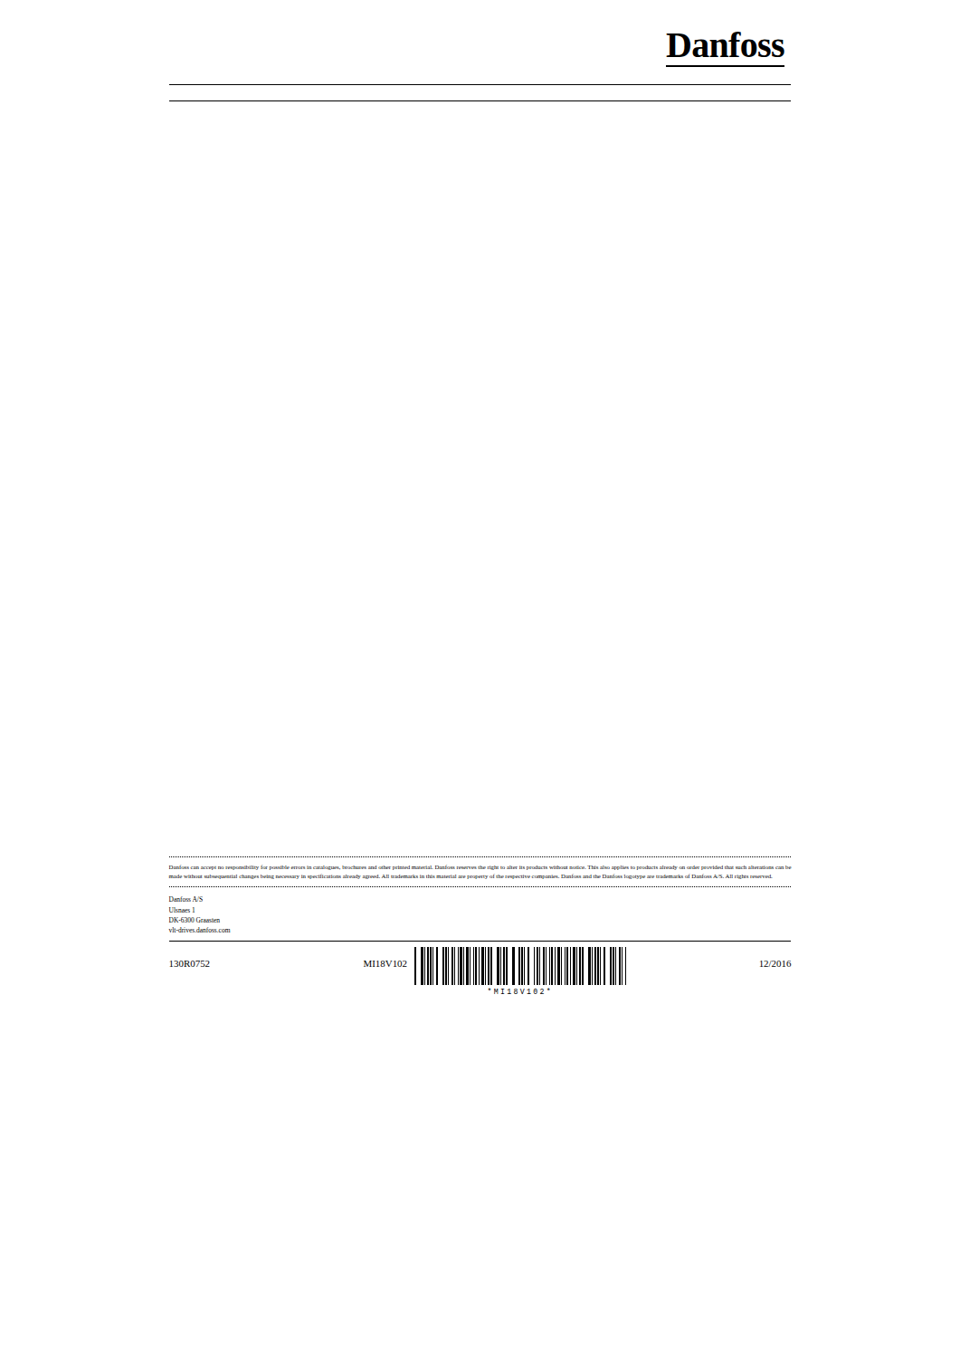Danfoss
Danfoss can accept no responsibility for possible errors in catalogues, brochures and other printed material. Danfoss reserves the right to alter its products without notice. This also applies to products already on order provided that such alterations can be made without subsequential changes being necessary in specifications already agreed. All trademarks in this material are property of the respective companies. Danfoss and the Danfoss logotype are trademarks of Danfoss A/S. All rights reserved.
Danfoss A/S
Ulsnaes 1
DK-6300 Graasten
vlt-drives.danfoss.com
130R0752
MI18V102
*MI18V102*
12/2016